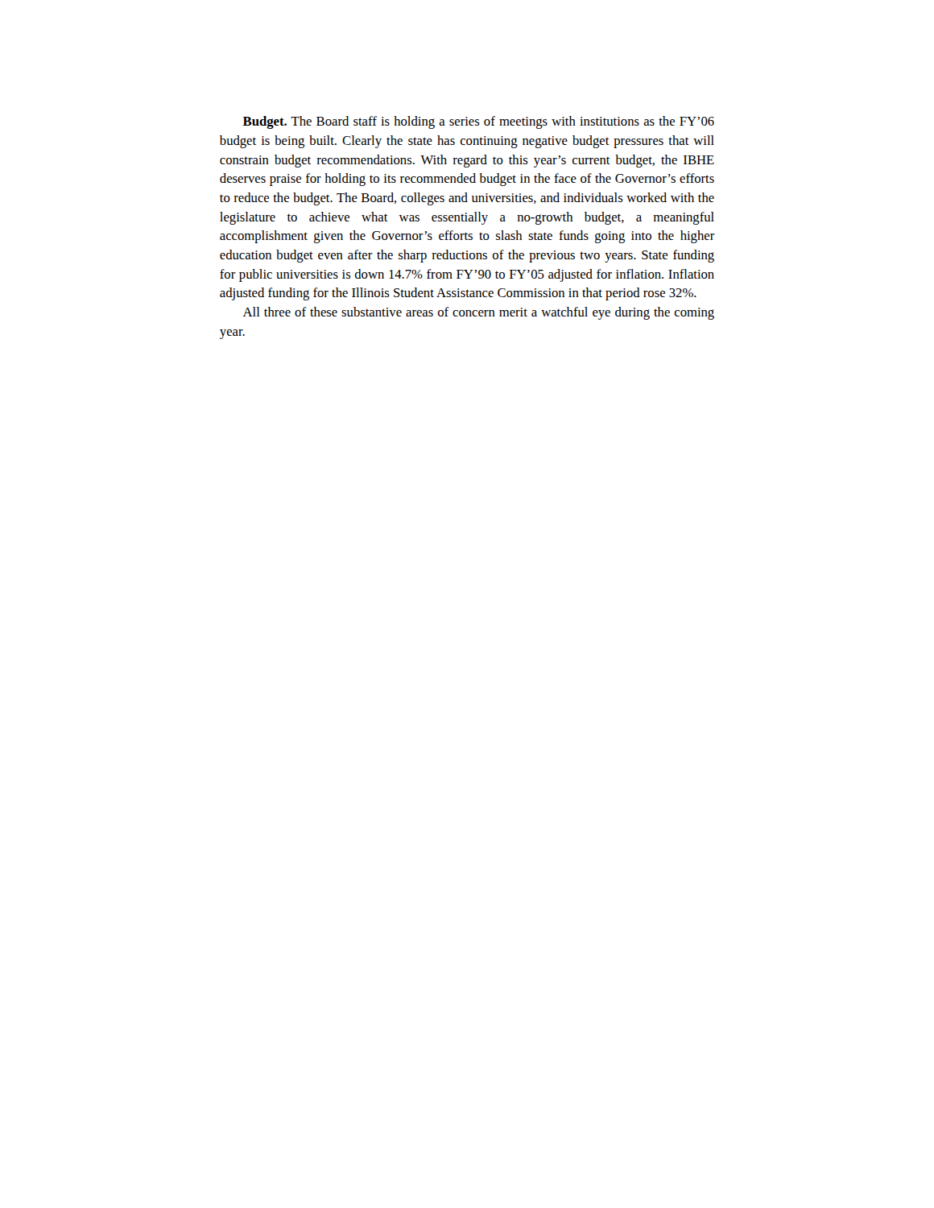Budget. The Board staff is holding a series of meetings with institutions as the FY’06 budget is being built. Clearly the state has continuing negative budget pressures that will constrain budget recommendations. With regard to this year’s current budget, the IBHE deserves praise for holding to its recommended budget in the face of the Governor’s efforts to reduce the budget. The Board, colleges and universities, and individuals worked with the legislature to achieve what was essentially a no-growth budget, a meaningful accomplishment given the Governor’s efforts to slash state funds going into the higher education budget even after the sharp reductions of the previous two years. State funding for public universities is down 14.7% from FY’90 to FY’05 adjusted for inflation. Inflation adjusted funding for the Illinois Student Assistance Commission in that period rose 32%.
All three of these substantive areas of concern merit a watchful eye during the coming year.